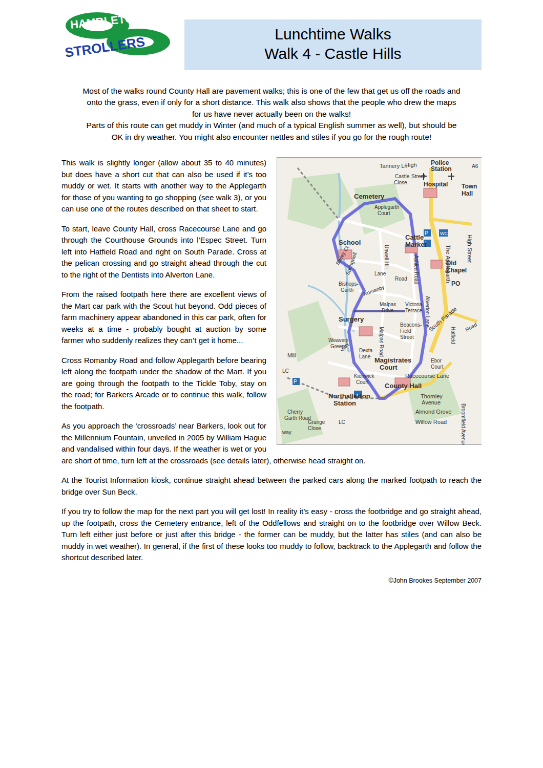HAMBLETON STROLLERS
Lunchtime Walks
Walk 4 - Castle Hills
Most of the walks round County Hall are pavement walks; this is one of the few that get us off the roads and onto the grass, even if only for a short distance. This walk also shows that the people who drew the maps for us have never actually been on the walks!
Parts of this route can get muddy in Winter (and much of a typical English summer as well), but should be OK in dry weather. You might also encounter nettles and stiles if you go for the rough route!
P WC i P ▲ Tannery Ln High Police Station Castle Close Street Cemetery Hospital Town Hall Applegarth Court The Applegarth High Street School Cattle Market Unwell Hill Ashlea Road Old Chapel PO Bailey Ct Springwell Lane Road Bishops- Garth Romanby Malpas Drive Alverton Lane Victoria Terrace Surgery Malpas Road Beacons- Field Street South Parade Hatfield Road Weavers Green Way Dexta Lane Mill LC Magistrates Court Ebor Court Kienwick Court Racecourse Lane County Hall Northallerton Station Thorniey Avenue Almond Grove Willow Road Broomfield Avenue Cherry Garth Road Grange Close way LC A6
This walk is slightly longer (allow about 35 to 40 minutes) but does have a short cut that can also be used if it’s too muddy or wet. It starts with another way to the Applegarth for those of you wanting to go shopping (see walk 3), or you can use one of the routes described on that sheet to start.
To start, leave County Hall, cross Racecourse Lane and go through the Courthouse Grounds into l’Espec Street. Turn left into Hatfield Road and right on South Parade. Cross at the pelican crossing and go straight ahead through the cut to the right of the Dentists into Alverton Lane.
From the raised footpath here there are excellent views of the Mart car park with the Scout hut beyond. Odd pieces of farm machinery appear abandoned in this car park, often for weeks at a time - probably bought at auction by some farmer who suddenly realizes they can’t get it home...
Cross Romanby Road and follow Applegarth before bearing left along the footpath under the shadow of the Mart. If you are going through the footpath to the Tickle Toby, stay on the road; for Barkers Arcade or to continue this walk, follow the footpath.
As you approach the ‘crossroads’ near Barkers, look out for the Millennium Fountain, unveiled in 2005 by William Hague and vandalised within four days. If the weather is wet or you are short of time, turn left at the crossroads (see details later), otherwise head straight on.
At the Tourist Information kiosk, continue straight ahead between the parked cars along the marked footpath to reach the bridge over Sun Beck.
If you try to follow the map for the next part you will get lost! In reality it’s easy - cross the footbridge and go straight ahead, up the footpath, cross the Cemetery entrance, left of the Oddfellows and straight on to the footbridge over Willow Beck. Turn left either just before or just after this bridge - the former can be muddy, but the latter has stiles (and can also be muddy in wet weather). In general, if the first of these looks too muddy to follow, backtrack to the Applegarth and follow the shortcut described later.
©John Brookes September 2007